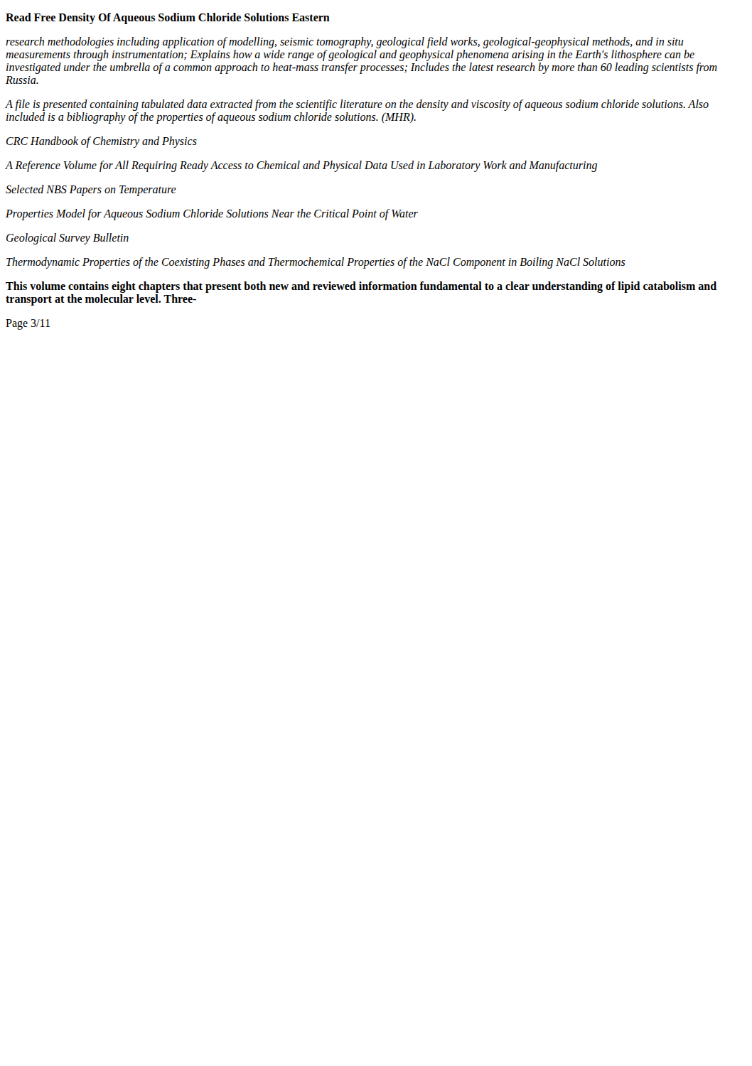Read Free Density Of Aqueous Sodium Chloride Solutions Eastern
research methodologies including application of modelling, seismic tomography, geological field works, geological-geophysical methods, and in situ measurements through instrumentation; Explains how a wide range of geological and geophysical phenomena arising in the Earth's lithosphere can be investigated under the umbrella of a common approach to heat-mass transfer processes; Includes the latest research by more than 60 leading scientists from Russia.
A file is presented containing tabulated data extracted from the scientific literature on the density and viscosity of aqueous sodium chloride solutions. Also included is a bibliography of the properties of aqueous sodium chloride solutions. (MHR).
CRC Handbook of Chemistry and Physics
A Reference Volume for All Requiring Ready Access to Chemical and Physical Data Used in Laboratory Work and Manufacturing
Selected NBS Papers on Temperature
Properties Model for Aqueous Sodium Chloride Solutions Near the Critical Point of Water
Geological Survey Bulletin
Thermodynamic Properties of the Coexisting Phases and Thermochemical Properties of the NaCl Component in Boiling NaCl Solutions
This volume contains eight chapters that present both new and reviewed information fundamental to a clear understanding of lipid catabolism and transport at the molecular level. Three-
Page 3/11